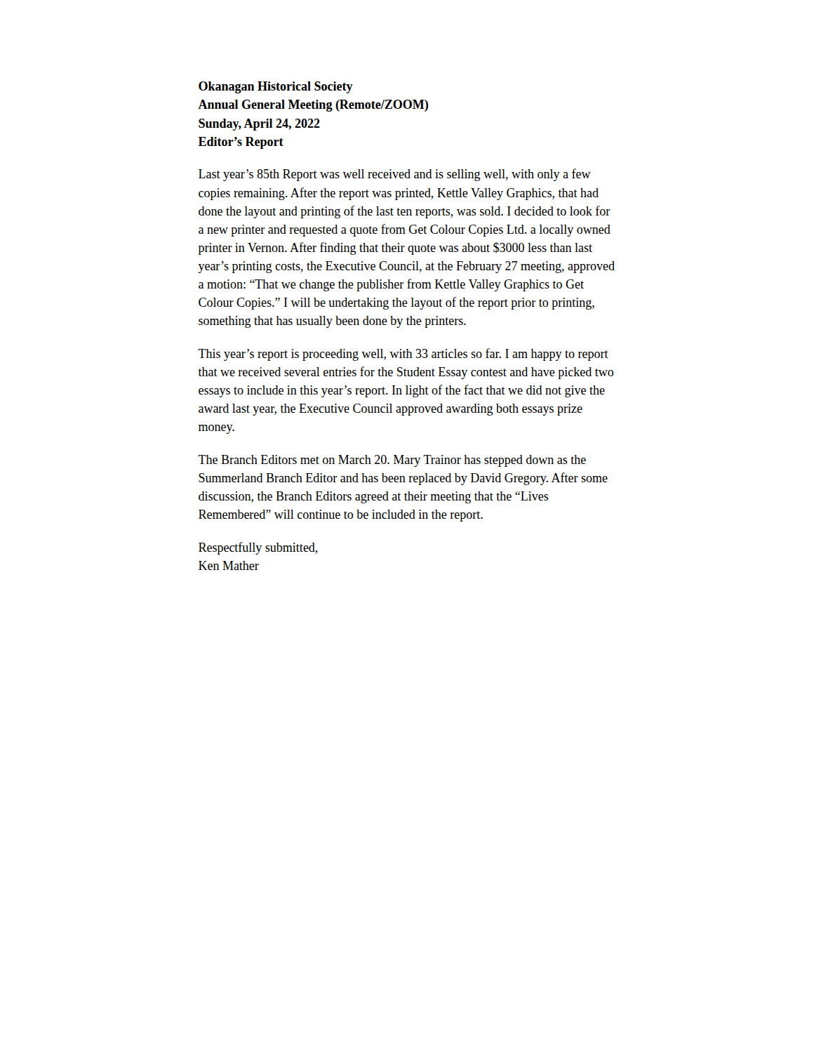Okanagan Historical Society
Annual General Meeting (Remote/ZOOM)
Sunday, April 24, 2022
Editor’s Report
Last year’s 85th Report was well received and is selling well, with only a few copies remaining. After the report was printed, Kettle Valley Graphics, that had done the layout and printing of the last ten reports, was sold. I decided to look for a new printer and requested a quote from Get Colour Copies Ltd. a locally owned printer in Vernon. After finding that their quote was about $3000 less than last year’s printing costs, the Executive Council, at the February 27 meeting, approved a motion: “That we change the publisher from Kettle Valley Graphics to Get Colour Copies.” I will be undertaking the layout of the report prior to printing, something that has usually been done by the printers.
This year’s report is proceeding well, with 33 articles so far. I am happy to report that we received several entries for the Student Essay contest and have picked two essays to include in this year’s report. In light of the fact that we did not give the award last year, the Executive Council approved awarding both essays prize money.
The Branch Editors met on March 20. Mary Trainor has stepped down as the Summerland Branch Editor and has been replaced by David Gregory. After some discussion, the Branch Editors agreed at their meeting that the “Lives Remembered” will continue to be included in the report.
Respectfully submitted,
Ken Mather